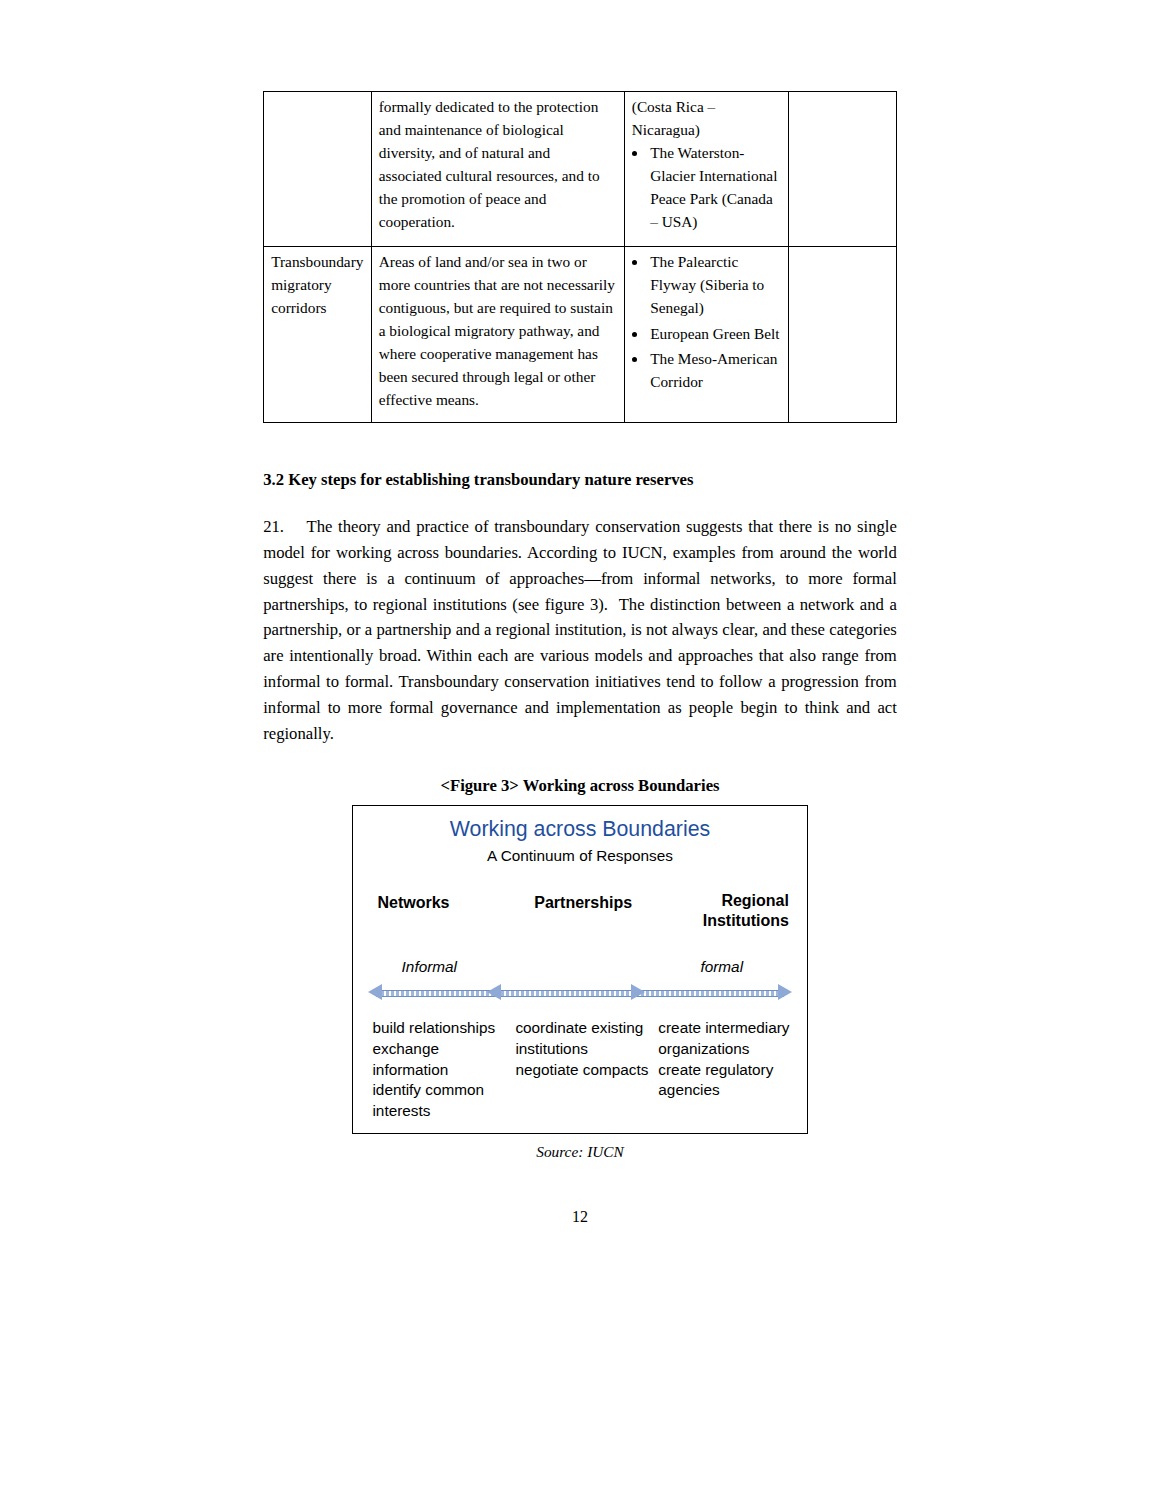| | formally dedicated to the protection and maintenance of biological diversity, and of natural and associated cultural resources, and to the promotion of peace and cooperation. | (Costa Rica – Nicaragua) The Waterston-Glacier International Peace Park (Canada – USA) | |
| Transboundary migratory corridors | Areas of land and/or sea in two or more countries that are not necessarily contiguous, but are required to sustain a biological migratory pathway, and where cooperative management has been secured through legal or other effective means. | The Palearctic Flyway (Siberia to Senegal) European Green Belt The Meso-American Corridor | |
3.2 Key steps for establishing transboundary nature reserves
21. The theory and practice of transboundary conservation suggests that there is no single model for working across boundaries. According to IUCN, examples from around the world suggest there is a continuum of approaches—from informal networks, to more formal partnerships, to regional institutions (see figure 3). The distinction between a network and a partnership, or a partnership and a regional institution, is not always clear, and these categories are intentionally broad. Within each are various models and approaches that also range from informal to formal. Transboundary conservation initiatives tend to follow a progression from informal to more formal governance and implementation as people begin to think and act regionally.
<Figure 3> Working across Boundaries
Working across Boundaries
A Continuum of Responses
Networks
Partnerships
Regional
Institutions
Informal
formal
build relationships
exchange information
identify common interests
coordinate existing
institutions
negotiate compacts
create intermediary
organizations
create regulatory agencies
Source: IUCN
12